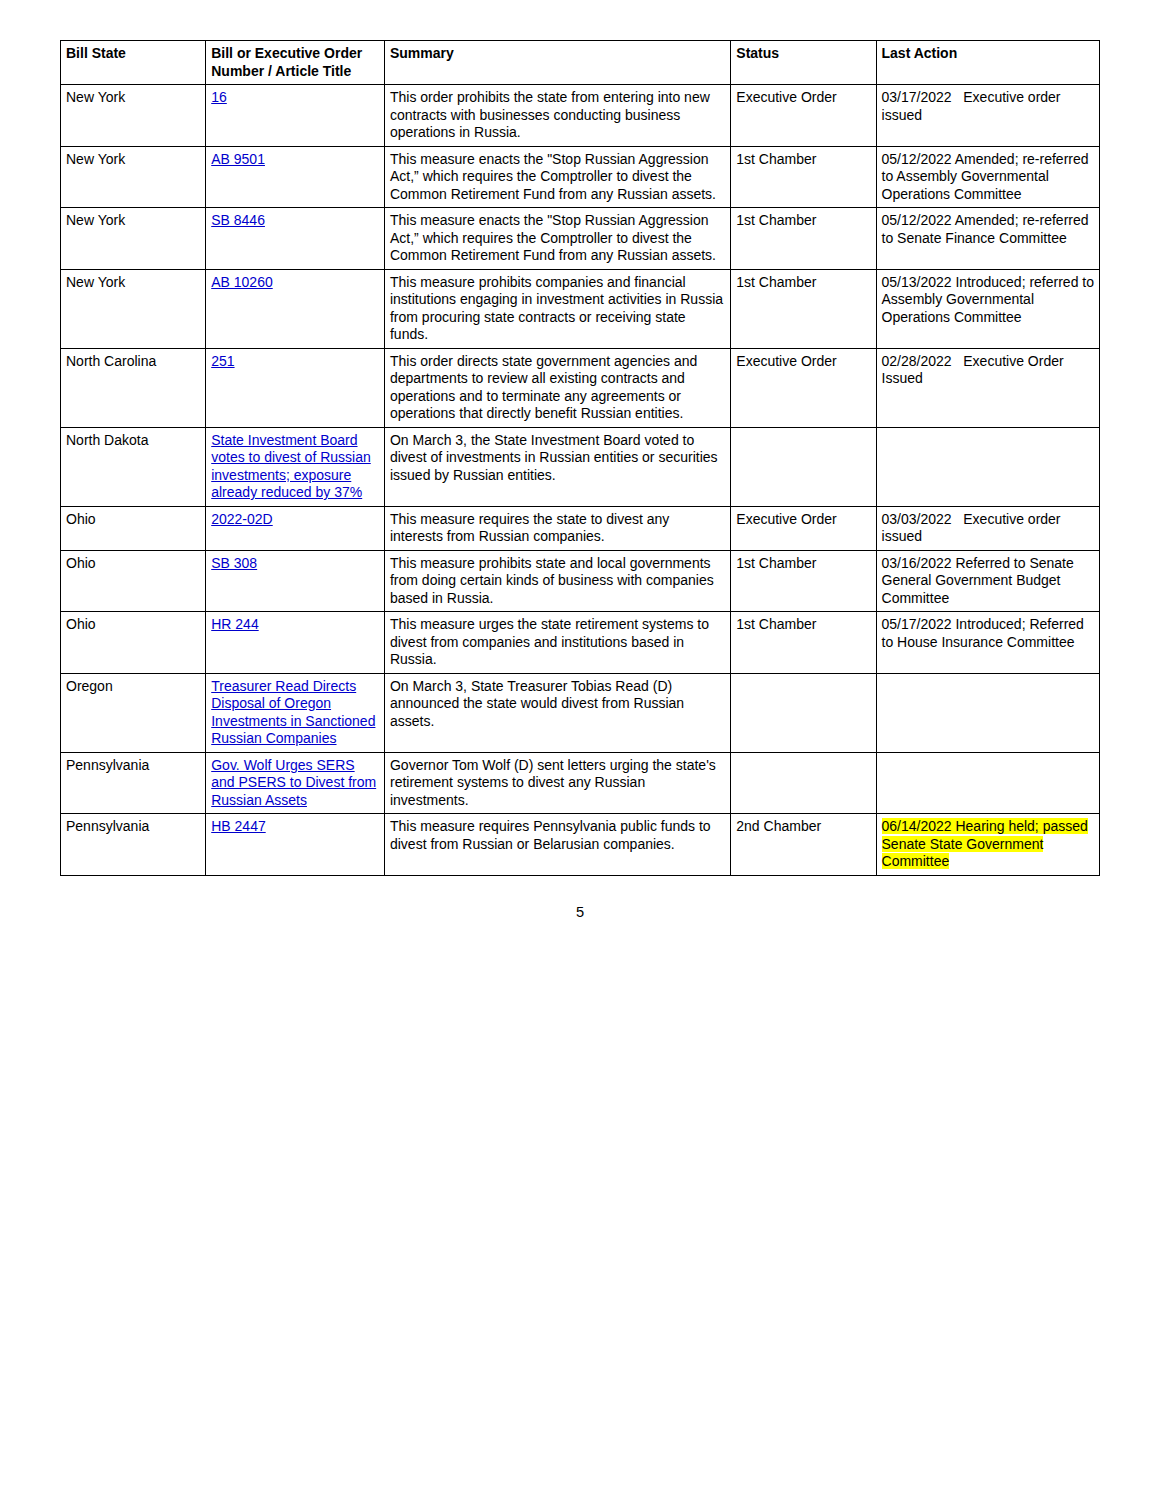| Bill State | Bill or Executive Order Number / Article Title | Summary | Status | Last Action |
| --- | --- | --- | --- | --- |
| New York | 16 | This order prohibits the state from entering into new contracts with businesses conducting business operations in Russia. | Executive Order | 03/17/2022 Executive order issued |
| New York | AB 9501 | This measure enacts the "Stop Russian Aggression Act,” which requires the Comptroller to divest the Common Retirement Fund from any Russian assets. | 1st Chamber | 05/12/2022 Amended; re-referred to Assembly Governmental Operations Committee |
| New York | SB 8446 | This measure enacts the "Stop Russian Aggression Act,” which requires the Comptroller to divest the Common Retirement Fund from any Russian assets. | 1st Chamber | 05/12/2022 Amended; re-referred to Senate Finance Committee |
| New York | AB 10260 | This measure prohibits companies and financial institutions engaging in investment activities in Russia from procuring state contracts or receiving state funds. | 1st Chamber | 05/13/2022 Introduced; referred to Assembly Governmental Operations Committee |
| North Carolina | 251 | This order directs state government agencies and departments to review all existing contracts and operations and to terminate any agreements or operations that directly benefit Russian entities. | Executive Order | 02/28/2022 Executive Order Issued |
| North Dakota | State Investment Board votes to divest of Russian investments; exposure already reduced by 37% | On March 3, the State Investment Board voted to divest of investments in Russian entities or securities issued by Russian entities. | | |
| Ohio | 2022-02D | This measure requires the state to divest any interests from Russian companies. | Executive Order | 03/03/2022 Executive order issued |
| Ohio | SB 308 | This measure prohibits state and local governments from doing certain kinds of business with companies based in Russia. | 1st Chamber | 03/16/2022 Referred to Senate General Government Budget Committee |
| Ohio | HR 244 | This measure urges the state retirement systems to divest from companies and institutions based in Russia. | 1st Chamber | 05/17/2022 Introduced; Referred to House Insurance Committee |
| Oregon | Treasurer Read Directs Disposal of Oregon Investments in Sanctioned Russian Companies | On March 3, State Treasurer Tobias Read (D) announced the state would divest from Russian assets. | | |
| Pennsylvania | Gov. Wolf Urges SERS and PSERS to Divest from Russian Assets | Governor Tom Wolf (D) sent letters urging the state's retirement systems to divest any Russian investments. | | |
| Pennsylvania | HB 2447 | This measure requires Pennsylvania public funds to divest from Russian or Belarusian companies. | 2nd Chamber | 06/14/2022 Hearing held; passed Senate State Government Committee |
5